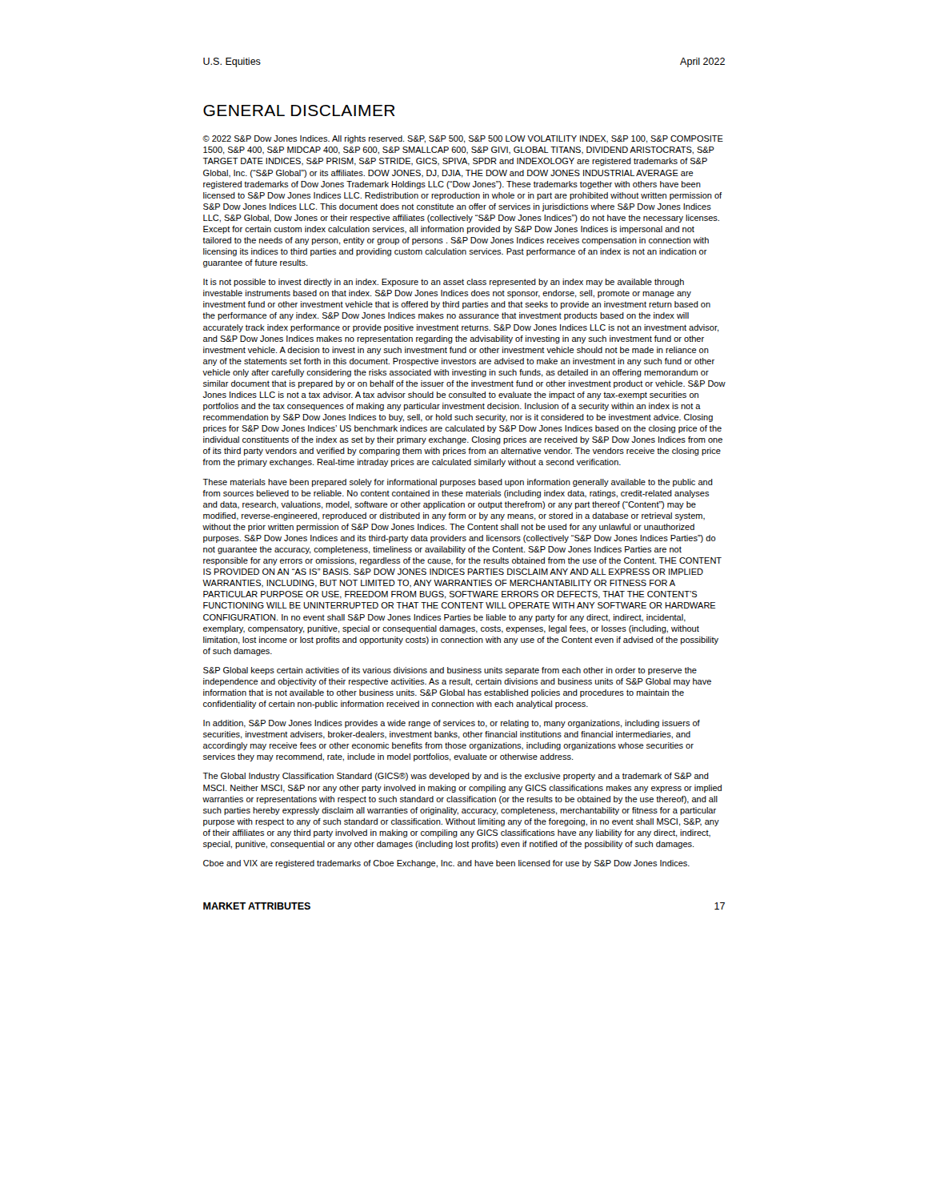U.S. Equities
April 2022
GENERAL DISCLAIMER
© 2022 S&P Dow Jones Indices. All rights reserved. S&P, S&P 500, S&P 500 LOW VOLATILITY INDEX, S&P 100, S&P COMPOSITE 1500, S&P 400, S&P MIDCAP 400, S&P 600, S&P SMALLCAP 600, S&P GIVI, GLOBAL TITANS, DIVIDEND ARISTOCRATS, S&P TARGET DATE INDICES, S&P PRISM, S&P STRIDE, GICS, SPIVA, SPDR and INDEXOLOGY are registered trademarks of S&P Global, Inc. (“S&P Global”) or its affiliates. DOW JONES, DJ, DJIA, THE DOW and DOW JONES INDUSTRIAL AVERAGE are registered trademarks of Dow Jones Trademark Holdings LLC (“Dow Jones”). These trademarks together with others have been licensed to S&P Dow Jones Indices LLC. Redistribution or reproduction in whole or in part are prohibited without written permission of S&P Dow Jones Indices LLC. This document does not constitute an offer of services in jurisdictions where S&P Dow Jones Indices LLC, S&P Global, Dow Jones or their respective affiliates (collectively “S&P Dow Jones Indices”) do not have the necessary licenses. Except for certain custom index calculation services, all information provided by S&P Dow Jones Indices is impersonal and not tailored to the needs of any person, entity or group of persons . S&P Dow Jones Indices receives compensation in connection with licensing its indices to third parties and providing custom calculation services. Past performance of an index is not an indication or guarantee of future results.
It is not possible to invest directly in an index. Exposure to an asset class represented by an index may be available through investable instruments based on that index. S&P Dow Jones Indices does not sponsor, endorse, sell, promote or manage any investment fund or other investment vehicle that is offered by third parties and that seeks to provide an investment return based on the performance of any index. S&P Dow Jones Indices makes no assurance that investment products based on the index will accurately track index performance or provide positive investment returns. S&P Dow Jones Indices LLC is not an investment advisor, and S&P Dow Jones Indices makes no representation regarding the advisability of investing in any such investment fund or other investment vehicle. A decision to invest in any such investment fund or other investment vehicle should not be made in reliance on any of the statements set forth in this document. Prospective investors are advised to make an investment in any such fund or other vehicle only after carefully considering the risks associated with investing in such funds, as detailed in an offering memorandum or similar document that is prepared by or on behalf of the issuer of the investment fund or other investment product or vehicle. S&P Dow Jones Indices LLC is not a tax advisor. A tax advisor should be consulted to evaluate the impact of any tax-exempt securities on portfolios and the tax consequences of making any particular investment decision. Inclusion of a security within an index is not a recommendation by S&P Dow Jones Indices to buy, sell, or hold such security, nor is it considered to be investment advice. Closing prices for S&P Dow Jones Indices’ US benchmark indices are calculated by S&P Dow Jones Indices based on the closing price of the individual constituents of the index as set by their primary exchange. Closing prices are received by S&P Dow Jones Indices from one of its third party vendors and verified by comparing them with prices from an alternative vendor. The vendors receive the closing price from the primary exchanges. Real-time intraday prices are calculated similarly without a second verification.
These materials have been prepared solely for informational purposes based upon information generally available to the public and from sources believed to be reliable. No content contained in these materials (including index data, ratings, credit-related analyses and data, research, valuations, model, software or other application or output therefrom) or any part thereof (“Content”) may be modified, reverse-engineered, reproduced or distributed in any form or by any means, or stored in a database or retrieval system, without the prior written permission of S&P Dow Jones Indices. The Content shall not be used for any unlawful or unauthorized purposes. S&P Dow Jones Indices and its third-party data providers and licensors (collectively “S&P Dow Jones Indices Parties”) do not guarantee the accuracy, completeness, timeliness or availability of the Content. S&P Dow Jones Indices Parties are not responsible for any errors or omissions, regardless of the cause, for the results obtained from the use of the Content. THE CONTENT IS PROVIDED ON AN “AS IS” BASIS. S&P DOW JONES INDICES PARTIES DISCLAIM ANY AND ALL EXPRESS OR IMPLIED WARRANTIES, INCLUDING, BUT NOT LIMITED TO, ANY WARRANTIES OF MERCHANTABILITY OR FITNESS FOR A PARTICULAR PURPOSE OR USE, FREEDOM FROM BUGS, SOFTWARE ERRORS OR DEFECTS, THAT THE CONTENT’S FUNCTIONING WILL BE UNINTERRUPTED OR THAT THE CONTENT WILL OPERATE WITH ANY SOFTWARE OR HARDWARE CONFIGURATION. In no event shall S&P Dow Jones Indices Parties be liable to any party for any direct, indirect, incidental, exemplary, compensatory, punitive, special or consequential damages, costs, expenses, legal fees, or losses (including, without limitation, lost income or lost profits and opportunity costs) in connection with any use of the Content even if advised of the possibility of such damages.
S&P Global keeps certain activities of its various divisions and business units separate from each other in order to preserve the independence and objectivity of their respective activities. As a result, certain divisions and business units of S&P Global may have information that is not available to other business units. S&P Global has established policies and procedures to maintain the confidentiality of certain non-public information received in connection with each analytical process.
In addition, S&P Dow Jones Indices provides a wide range of services to, or relating to, many organizations, including issuers of securities, investment advisers, broker-dealers, investment banks, other financial institutions and financial intermediaries, and accordingly may receive fees or other economic benefits from those organizations, including organizations whose securities or services they may recommend, rate, include in model portfolios, evaluate or otherwise address.
The Global Industry Classification Standard (GICS®) was developed by and is the exclusive property and a trademark of S&P and MSCI. Neither MSCI, S&P nor any other party involved in making or compiling any GICS classifications makes any express or implied warranties or representations with respect to such standard or classification (or the results to be obtained by the use thereof), and all such parties hereby expressly disclaim all warranties of originality, accuracy, completeness, merchantability or fitness for a particular purpose with respect to any of such standard or classification. Without limiting any of the foregoing, in no event shall MSCI, S&P, any of their affiliates or any third party involved in making or compiling any GICS classifications have any liability for any direct, indirect, special, punitive, consequential or any other damages (including lost profits) even if notified of the possibility of such damages.
Cboe and VIX are registered trademarks of Cboe Exchange, Inc. and have been licensed for use by S&P Dow Jones Indices.
MARKET ATTRIBUTES
17